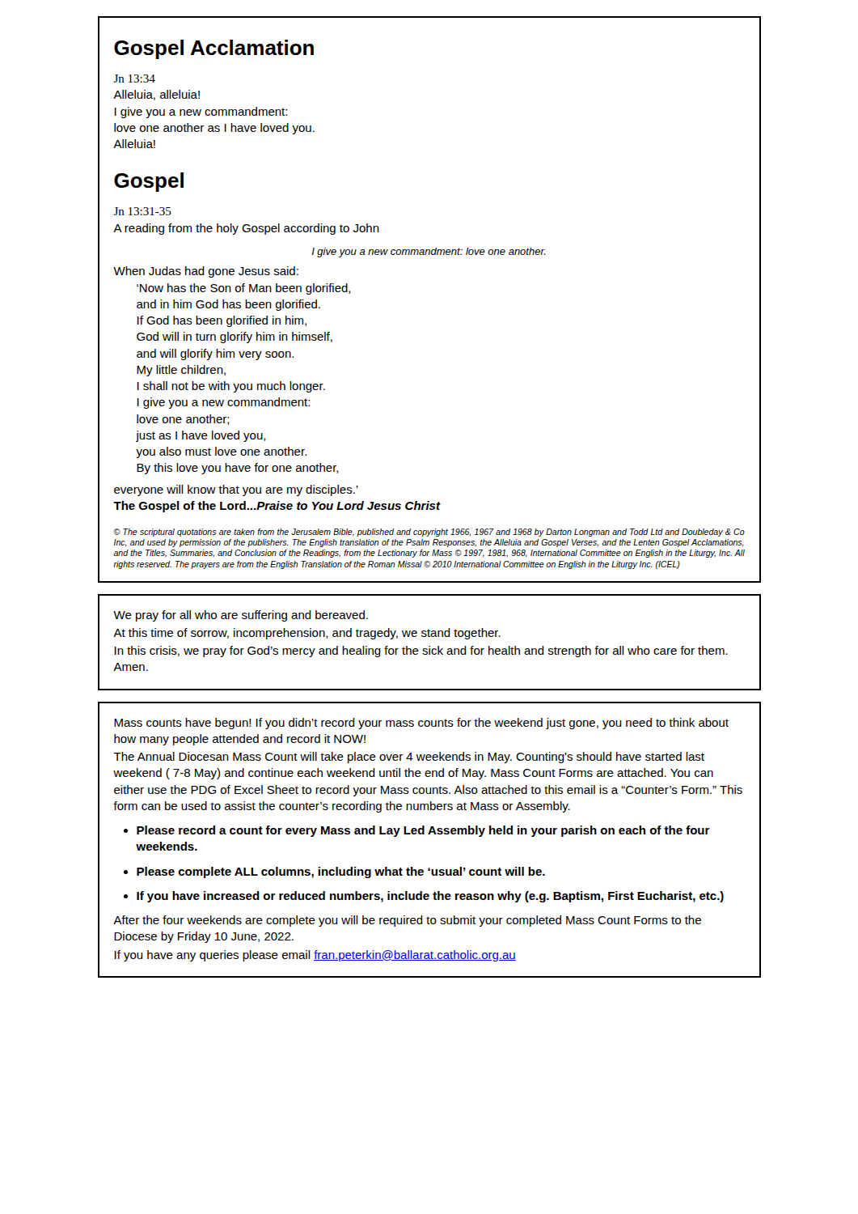Gospel Acclamation
Jn 13:34
Alleluia, alleluia!
I give you a new commandment:
love one another as I have loved you.
Alleluia!
Gospel
Jn 13:31-35
A reading from the holy Gospel according to John
I give you a new commandment: love one another.
When Judas had gone Jesus said:
‘Now has the Son of Man been glorified,
and in him God has been glorified.
If God has been glorified in him,
God will in turn glorify him in himself,
and will glorify him very soon.
My little children,
I shall not be with you much longer.
I give you a new commandment:
love one another;
just as I have loved you,
you also must love one another.
By this love you have for one another,
everyone will know that you are my disciples.’
The Gospel of the Lord... Praise to You Lord Jesus Christ
© The scriptural quotations are taken from the Jerusalem Bible, published and copyright 1966, 1967 and 1968 by Darton Longman and Todd Ltd and Doubleday & Co Inc, and used by permission of the publishers. The English translation of the Psalm Responses, the Alleluia and Gospel Verses, and the Lenten Gospel Acclamations, and the Titles, Summaries, and Conclusion of the Readings, from the Lectionary for Mass © 1997, 1981, 968, International Committee on English in the Liturgy, Inc. All rights reserved. The prayers are from the English Translation of the Roman Missal © 2010 International Committee on English in the Liturgy Inc. (ICEL)
We pray for all who are suffering and bereaved.
At this time of sorrow, incomprehension, and tragedy, we stand together.
In this crisis, we pray for God’s mercy and healing for the sick and for health and strength for all who care for them. Amen.
Mass counts have begun! If you didn’t record your mass counts for the weekend just gone, you need to think about how many people attended and record it NOW!
The Annual Diocesan Mass Count will take place over 4 weekends in May. Counting's should have started last weekend ( 7-8 May) and continue each weekend until the end of May. Mass Count Forms are attached. You can either use the PDG of Excel Sheet to record your Mass counts. Also attached to this email is a “Counter’s Form.” This form can be used to assist the counter’s recording the numbers at Mass or Assembly.
Please record a count for every Mass and Lay Led Assembly held in your parish on each of the four weekends.
Please complete ALL columns, including what the ‘usual’ count will be.
If you have increased or reduced numbers, include the reason why (e.g. Baptism, First Eucharist, etc.)
After the four weekends are complete you will be required to submit your completed Mass Count Forms to the Diocese by Friday 10 June, 2022.
If you have any queries please email fran.peterkin@ballarat.catholic.org.au